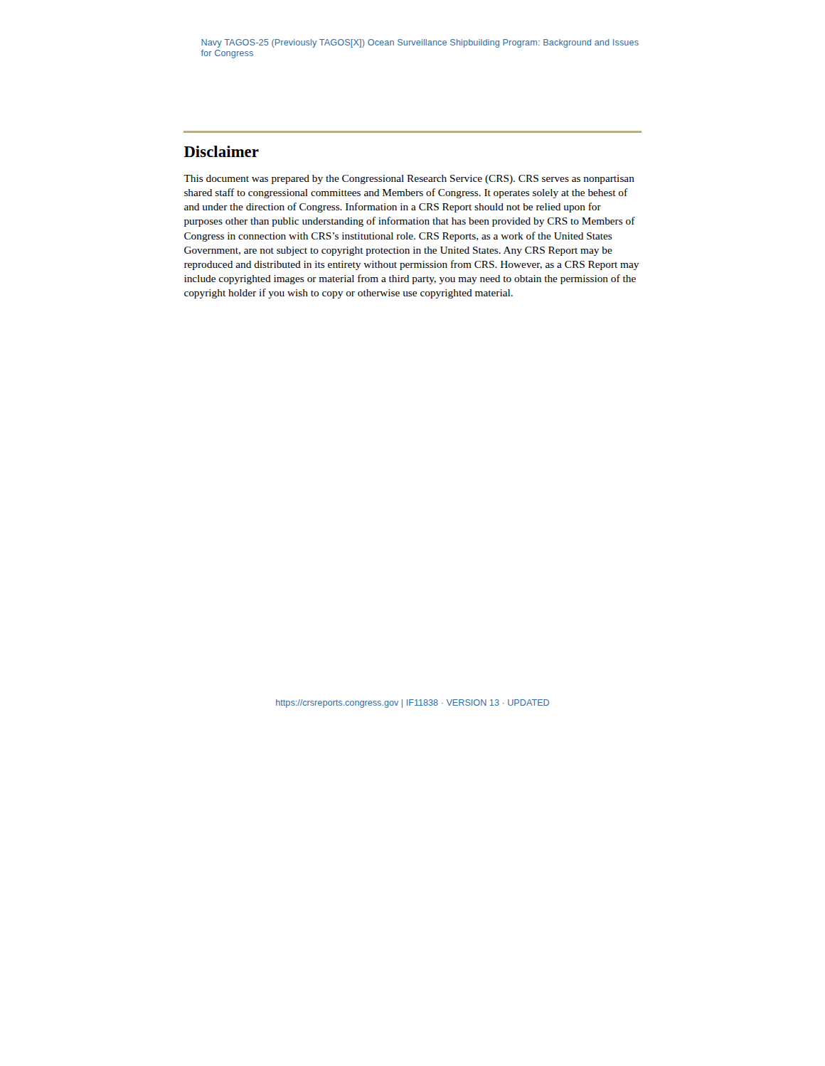Navy TAGOS-25 (Previously TAGOS[X]) Ocean Surveillance Shipbuilding Program: Background and Issues for Congress
Disclaimer
This document was prepared by the Congressional Research Service (CRS). CRS serves as nonpartisan shared staff to congressional committees and Members of Congress. It operates solely at the behest of and under the direction of Congress. Information in a CRS Report should not be relied upon for purposes other than public understanding of information that has been provided by CRS to Members of Congress in connection with CRS’s institutional role. CRS Reports, as a work of the United States Government, are not subject to copyright protection in the United States. Any CRS Report may be reproduced and distributed in its entirety without permission from CRS. However, as a CRS Report may include copyrighted images or material from a third party, you may need to obtain the permission of the copyright holder if you wish to copy or otherwise use copyrighted material.
https://crsreports.congress.gov | IF11838 · VERSION 13 · UPDATED